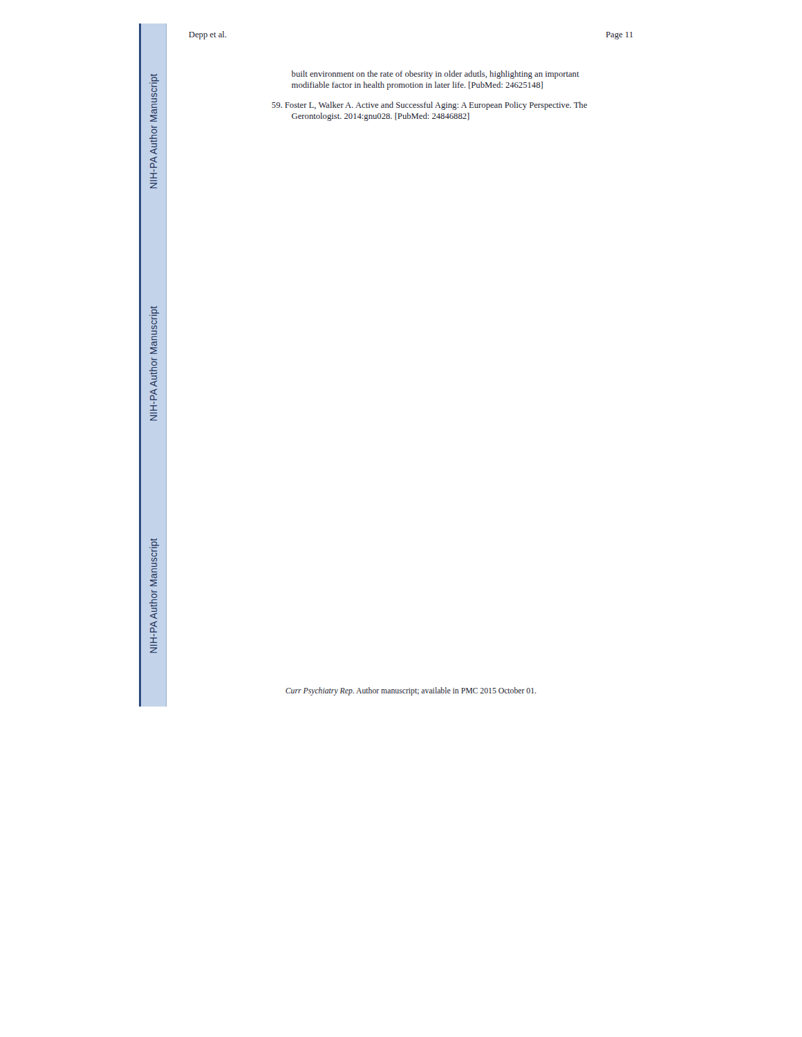NIH-PA Author Manuscript
NIH-PA Author Manuscript
NIH-PA Author Manuscript
Depp et al.
Page 11
built environment on the rate of obesrity in older adutls, highlighting an important modifiable factor in health promotion in later life. [PubMed: 24625148]
59. Foster L, Walker A. Active and Successful Aging: A European Policy Perspective. The Gerontologist. 2014:gnu028. [PubMed: 24846882]
Curr Psychiatry Rep. Author manuscript; available in PMC 2015 October 01.